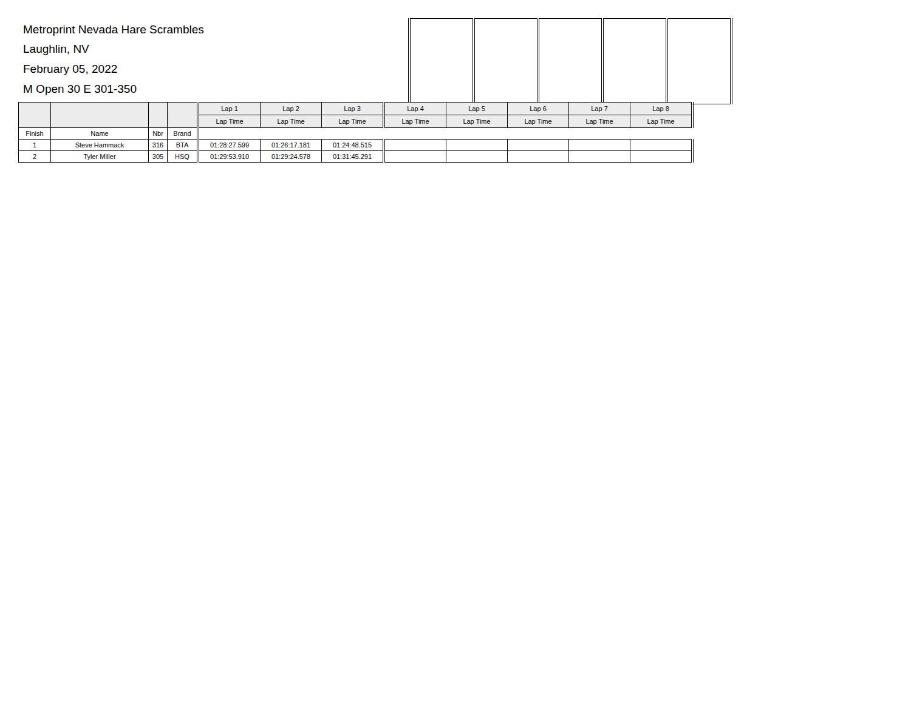Metroprint Nevada Hare Scrambles
Laughlin, NV
February 05, 2022
M Open 30 E 301-350
| | | | | Lap 1 | Lap 2 | Lap 3 | Lap 4 | Lap 5 | Lap 6 | Lap 7 | Lap 8 |
| --- | --- | --- | --- | --- | --- | --- | --- | --- | --- | --- | --- |
| Lap Time | Lap Time | Lap Time | Lap Time | Lap Time | Lap Time | Lap Time | Lap Time |
| Finish | Name | Nbr | Brand | |
| 1 | Steve Hammack | 316 | BTA | 01:28:27.599 | 01:26:17.181 | 01:24:48.515 | | | | | |
| 2 | Tyler Miller | 305 | HSQ | 01:29:53.910 | 01:29:24.578 | 01:31:45.291 | | | | | |